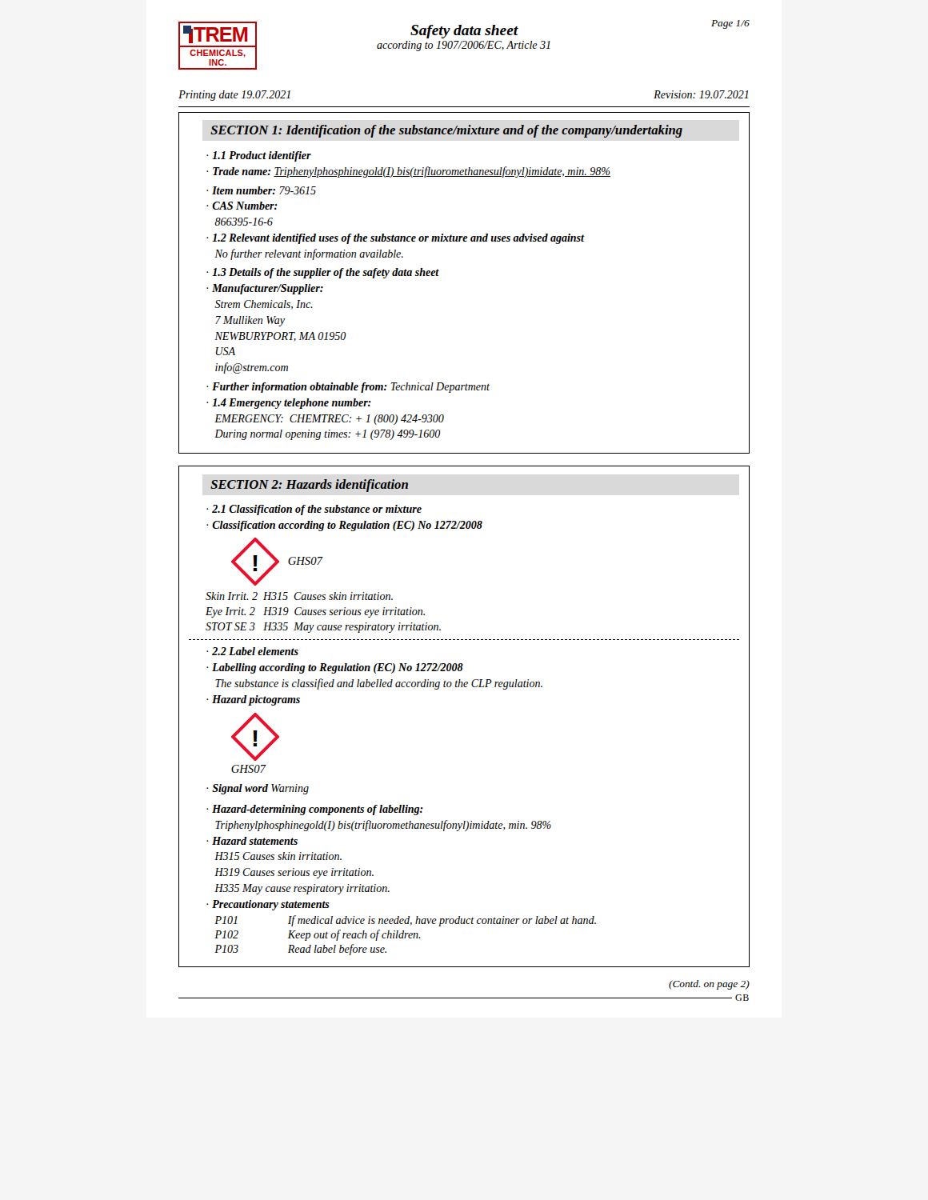TREM
CHEMICALS, INC.
Page 1/6
Safety data sheet
according to 1907/2006/EC, Article 31
Printing date 19.07.2021
Revision: 19.07.2021
SECTION 1: Identification of the substance/mixture and of the company/undertaking
· 1.1 Product identifier
· Trade name: Triphenylphosphinegold(I) bis(trifluoromethanesulfonyl)imidate, min. 98%
· Item number: 79-3615
· CAS Number:
866395-16-6
· 1.2 Relevant identified uses of the substance or mixture and uses advised against
No further relevant information available.
· 1.3 Details of the supplier of the safety data sheet
· Manufacturer/Supplier:
Strem Chemicals, Inc.
7 Mulliken Way
NEWBURYPORT, MA 01950
USA
info@strem.com
· Further information obtainable from: Technical Department
· 1.4 Emergency telephone number:
EMERGENCY: CHEMTREC: + 1 (800) 424-9300
During normal opening times: +1 (978) 499-1600
SECTION 2: Hazards identification
· 2.1 Classification of the substance or mixture
· Classification according to Regulation (EC) No 1272/2008
!
GHS07
Skin Irrit. 2 H315 Causes skin irritation.
Eye Irrit. 2 H319 Causes serious eye irritation.
STOT SE 3 H335 May cause respiratory irritation.
· 2.2 Label elements
· Labelling according to Regulation (EC) No 1272/2008
The substance is classified and labelled according to the CLP regulation.
· Hazard pictograms
!
GHS07
· Signal word Warning
· Hazard-determining components of labelling:
Triphenylphosphinegold(I) bis(trifluoromethanesulfonyl)imidate, min. 98%
· Hazard statements
H315 Causes skin irritation.
H319 Causes serious eye irritation.
H335 May cause respiratory irritation.
· Precautionary statements
P101 If medical advice is needed, have product container or label at hand.
P102 Keep out of reach of children.
P103 Read label before use.
(Contd. on page 2)
GB